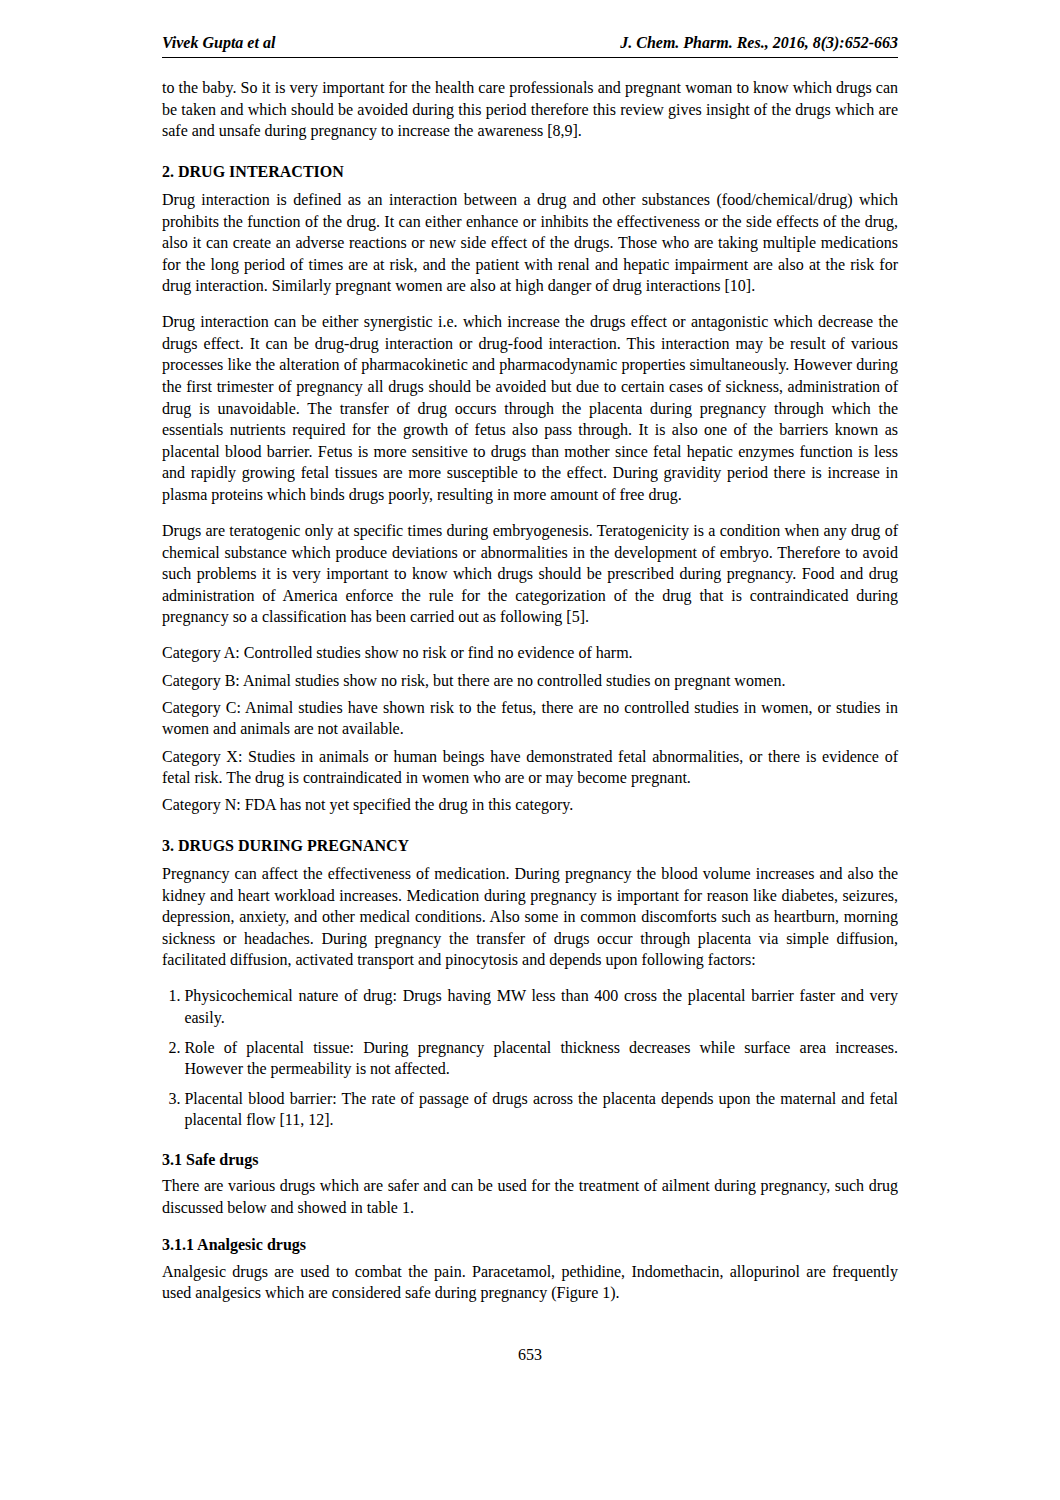Vivek Gupta et al J. Chem. Pharm. Res., 2016, 8(3):652-663
to the baby. So it is very important for the health care professionals and pregnant woman to know which drugs can be taken and which should be avoided during this period therefore this review gives insight of the drugs which are safe and unsafe during pregnancy to increase the awareness [8,9].
2. DRUG INTERACTION
Drug interaction is defined as an interaction between a drug and other substances (food/chemical/drug) which prohibits the function of the drug. It can either enhance or inhibits the effectiveness or the side effects of the drug, also it can create an adverse reactions or new side effect of the drugs. Those who are taking multiple medications for the long period of times are at risk, and the patient with renal and hepatic impairment are also at the risk for drug interaction. Similarly pregnant women are also at high danger of drug interactions [10].
Drug interaction can be either synergistic i.e. which increase the drugs effect or antagonistic which decrease the drugs effect. It can be drug-drug interaction or drug-food interaction. This interaction may be result of various processes like the alteration of pharmacokinetic and pharmacodynamic properties simultaneously. However during the first trimester of pregnancy all drugs should be avoided but due to certain cases of sickness, administration of drug is unavoidable. The transfer of drug occurs through the placenta during pregnancy through which the essentials nutrients required for the growth of fetus also pass through. It is also one of the barriers known as placental blood barrier. Fetus is more sensitive to drugs than mother since fetal hepatic enzymes function is less and rapidly growing fetal tissues are more susceptible to the effect. During gravidity period there is increase in plasma proteins which binds drugs poorly, resulting in more amount of free drug.
Drugs are teratogenic only at specific times during embryogenesis. Teratogenicity is a condition when any drug of chemical substance which produce deviations or abnormalities in the development of embryo. Therefore to avoid such problems it is very important to know which drugs should be prescribed during pregnancy. Food and drug administration of America enforce the rule for the categorization of the drug that is contraindicated during pregnancy so a classification has been carried out as following [5].
Category A: Controlled studies show no risk or find no evidence of harm.
Category B: Animal studies show no risk, but there are no controlled studies on pregnant women.
Category C: Animal studies have shown risk to the fetus, there are no controlled studies in women, or studies in women and animals are not available.
Category X: Studies in animals or human beings have demonstrated fetal abnormalities, or there is evidence of fetal risk. The drug is contraindicated in women who are or may become pregnant.
Category N: FDA has not yet specified the drug in this category.
3. DRUGS DURING PREGNANCY
Pregnancy can affect the effectiveness of medication. During pregnancy the blood volume increases and also the kidney and heart workload increases. Medication during pregnancy is important for reason like diabetes, seizures, depression, anxiety, and other medical conditions. Also some in common discomforts such as heartburn, morning sickness or headaches. During pregnancy the transfer of drugs occur through placenta via simple diffusion, facilitated diffusion, activated transport and pinocytosis and depends upon following factors:
Physicochemical nature of drug: Drugs having MW less than 400 cross the placental barrier faster and very easily.
Role of placental tissue: During pregnancy placental thickness decreases while surface area increases. However the permeability is not affected.
Placental blood barrier: The rate of passage of drugs across the placenta depends upon the maternal and fetal placental flow [11, 12].
3.1 Safe drugs
There are various drugs which are safer and can be used for the treatment of ailment during pregnancy, such drug discussed below and showed in table 1.
3.1.1 Analgesic drugs
Analgesic drugs are used to combat the pain. Paracetamol, pethidine, Indomethacin, allopurinol are frequently used analgesics which are considered safe during pregnancy (Figure 1).
653